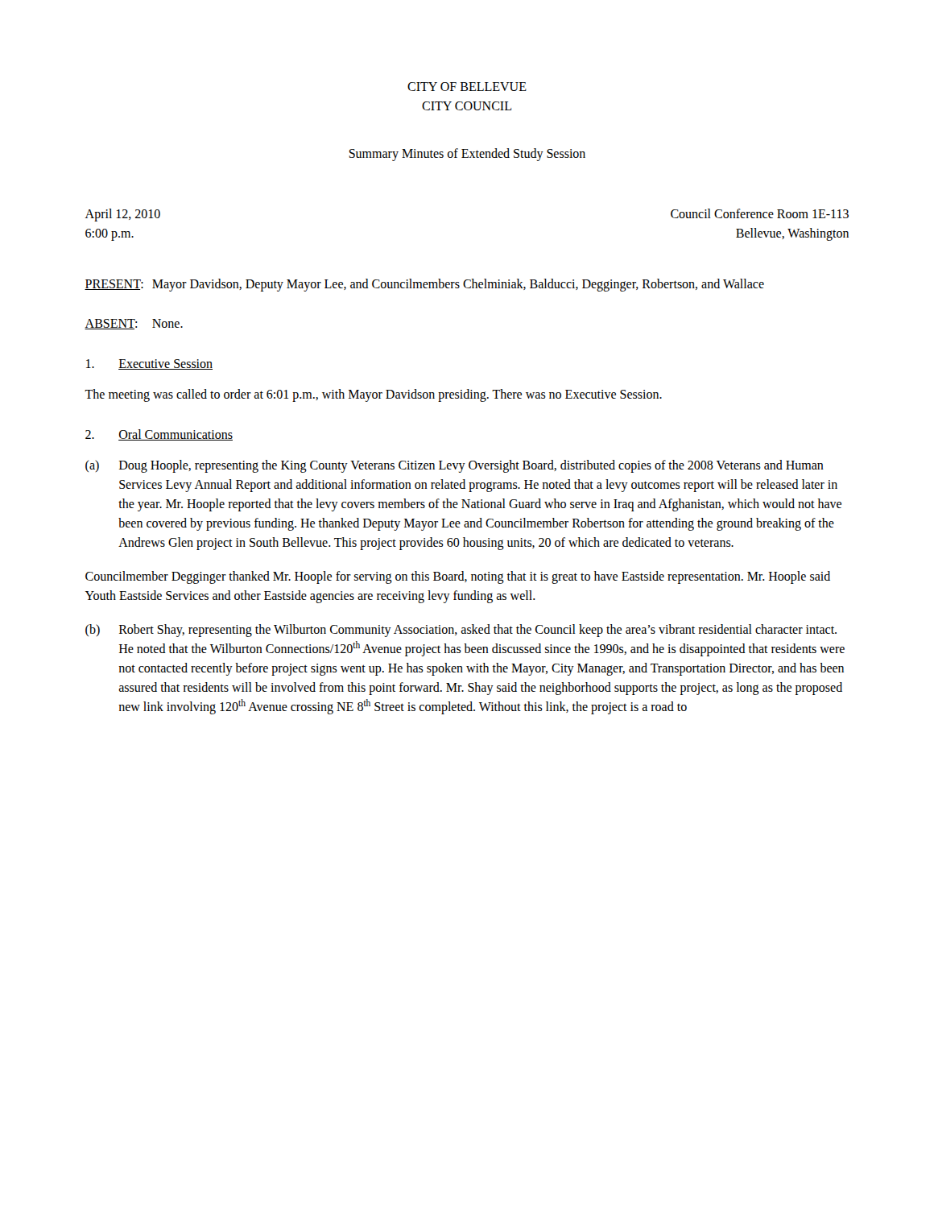CITY OF BELLEVUE
CITY COUNCIL
Summary Minutes of Extended Study Session
| April 12, 2010 | Council Conference Room 1E-113 |
| 6:00 p.m. | Bellevue, Washington |
PRESENT:
Mayor Davidson, Deputy Mayor Lee, and Councilmembers Chelminiak, Balducci, Degginger, Robertson, and Wallace
ABSENT:
None.
1.
Executive Session
The meeting was called to order at 6:01 p.m., with Mayor Davidson presiding. There was no Executive Session.
2.
Oral Communications
(a)
Doug Hoople, representing the King County Veterans Citizen Levy Oversight Board, distributed copies of the 2008 Veterans and Human Services Levy Annual Report and additional information on related programs. He noted that a levy outcomes report will be released later in the year. Mr. Hoople reported that the levy covers members of the National Guard who serve in Iraq and Afghanistan, which would not have been covered by previous funding. He thanked Deputy Mayor Lee and Councilmember Robertson for attending the ground breaking of the Andrews Glen project in South Bellevue. This project provides 60 housing units, 20 of which are dedicated to veterans.
Councilmember Degginger thanked Mr. Hoople for serving on this Board, noting that it is great to have Eastside representation. Mr. Hoople said Youth Eastside Services and other Eastside agencies are receiving levy funding as well.
(b)
Robert Shay, representing the Wilburton Community Association, asked that the Council keep the area’s vibrant residential character intact. He noted that the Wilburton Connections/120th Avenue project has been discussed since the 1990s, and he is disappointed that residents were not contacted recently before project signs went up. He has spoken with the Mayor, City Manager, and Transportation Director, and has been assured that residents will be involved from this point forward. Mr. Shay said the neighborhood supports the project, as long as the proposed new link involving 120th Avenue crossing NE 8th Street is completed. Without this link, the project is a road to